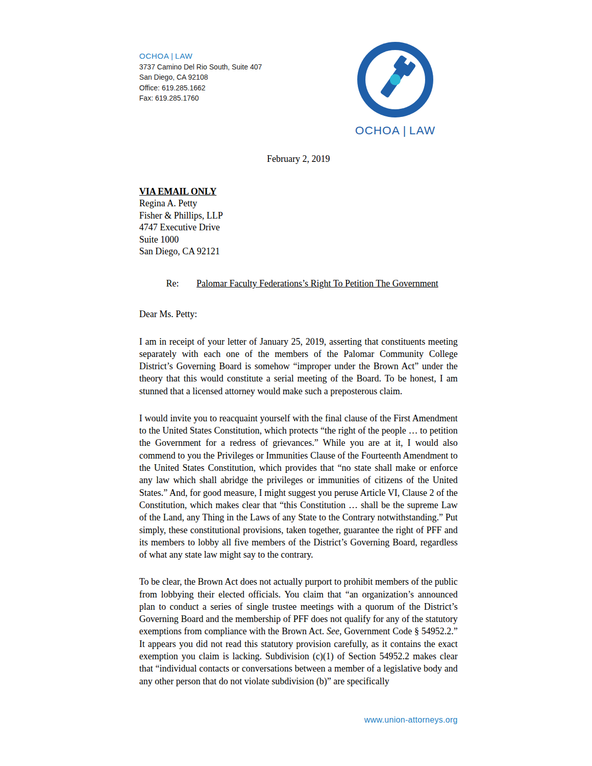OCHOA | LAW
3737 Camino Del Rio South, Suite 407
San Diego, CA 92108
Office: 619.285.1662
Fax: 619.285.1760
OCHOA | LAW
February 2, 2019
VIA EMAIL ONLY
Regina A. Petty
Fisher & Phillips, LLP
4747 Executive Drive
Suite 1000
San Diego, CA 92121
Re: Palomar Faculty Federations’s Right To Petition The Government
Dear Ms. Petty:
I am in receipt of your letter of January 25, 2019, asserting that constituents meeting separately with each one of the members of the Palomar Community College District’s Governing Board is somehow “improper under the Brown Act” under the theory that this would constitute a serial meeting of the Board. To be honest, I am stunned that a licensed attorney would make such a preposterous claim.
I would invite you to reacquaint yourself with the final clause of the First Amendment to the United States Constitution, which protects “the right of the people … to petition the Government for a redress of grievances.” While you are at it, I would also commend to you the Privileges or Immunities Clause of the Fourteenth Amendment to the United States Constitution, which provides that “no state shall make or enforce any law which shall abridge the privileges or immunities of citizens of the United States.” And, for good measure, I might suggest you peruse Article VI, Clause 2 of the Constitution, which makes clear that “this Constitution … shall be the supreme Law of the Land, any Thing in the Laws of any State to the Contrary notwithstanding.” Put simply, these constitutional provisions, taken together, guarantee the right of PFF and its members to lobby all five members of the District’s Governing Board, regardless of what any state law might say to the contrary.
To be clear, the Brown Act does not actually purport to prohibit members of the public from lobbying their elected officials. You claim that “an organization’s announced plan to conduct a series of single trustee meetings with a quorum of the District’s Governing Board and the membership of PFF does not qualify for any of the statutory exemptions from compliance with the Brown Act. See, Government Code § 54952.2.” It appears you did not read this statutory provision carefully, as it contains the exact exemption you claim is lacking. Subdivision (c)(1) of Section 54952.2 makes clear that “individual contacts or conversations between a member of a legislative body and any other person that do not violate subdivision (b)” are specifically
www.union-attorneys.org